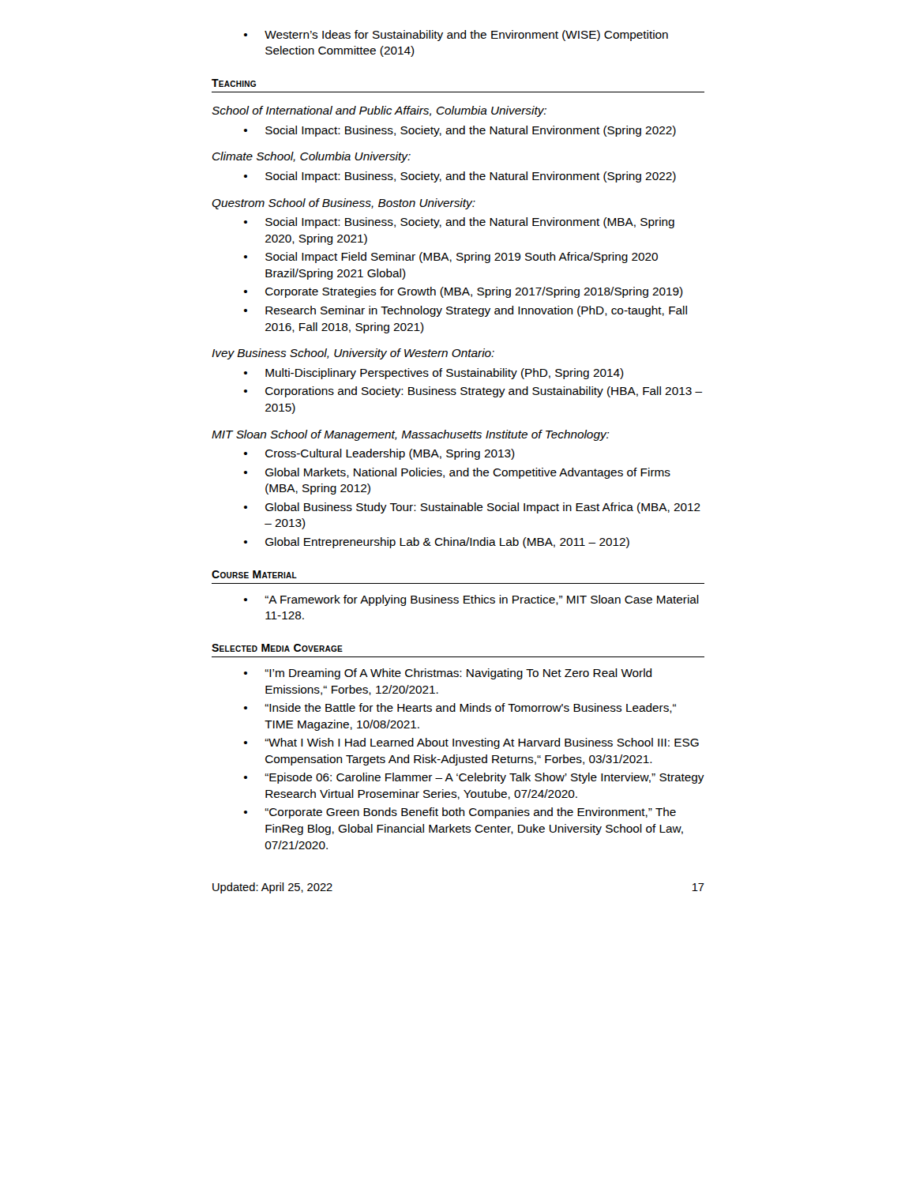Western’s Ideas for Sustainability and the Environment (WISE) Competition Selection Committee (2014)
Teaching
School of International and Public Affairs, Columbia University:
Social Impact: Business, Society, and the Natural Environment (Spring 2022)
Climate School, Columbia University:
Social Impact: Business, Society, and the Natural Environment (Spring 2022)
Questrom School of Business, Boston University:
Social Impact: Business, Society, and the Natural Environment (MBA, Spring 2020, Spring 2021)
Social Impact Field Seminar (MBA, Spring 2019 South Africa/Spring 2020 Brazil/Spring 2021 Global)
Corporate Strategies for Growth (MBA, Spring 2017/Spring 2018/Spring 2019)
Research Seminar in Technology Strategy and Innovation (PhD, co-taught, Fall 2016, Fall 2018, Spring 2021)
Ivey Business School, University of Western Ontario:
Multi-Disciplinary Perspectives of Sustainability (PhD, Spring 2014)
Corporations and Society: Business Strategy and Sustainability (HBA, Fall 2013 – 2015)
MIT Sloan School of Management, Massachusetts Institute of Technology:
Cross-Cultural Leadership (MBA, Spring 2013)
Global Markets, National Policies, and the Competitive Advantages of Firms (MBA, Spring 2012)
Global Business Study Tour: Sustainable Social Impact in East Africa (MBA, 2012 – 2013)
Global Entrepreneurship Lab & China/India Lab (MBA, 2011 – 2012)
Course Material
“A Framework for Applying Business Ethics in Practice,” MIT Sloan Case Material 11-128.
Selected Media Coverage
“I’m Dreaming Of A White Christmas: Navigating To Net Zero Real World Emissions,“ Forbes, 12/20/2021.
“Inside the Battle for the Hearts and Minds of Tomorrow's Business Leaders,“ TIME Magazine, 10/08/2021.
“What I Wish I Had Learned About Investing At Harvard Business School III: ESG Compensation Targets And Risk-Adjusted Returns,“ Forbes, 03/31/2021.
“Episode 06: Caroline Flammer – A ‘Celebrity Talk Show’ Style Interview,” Strategy Research Virtual Proseminar Series, Youtube, 07/24/2020.
“Corporate Green Bonds Benefit both Companies and the Environment,” The FinReg Blog, Global Financial Markets Center, Duke University School of Law, 07/21/2020.
Updated: April 25, 2022 17